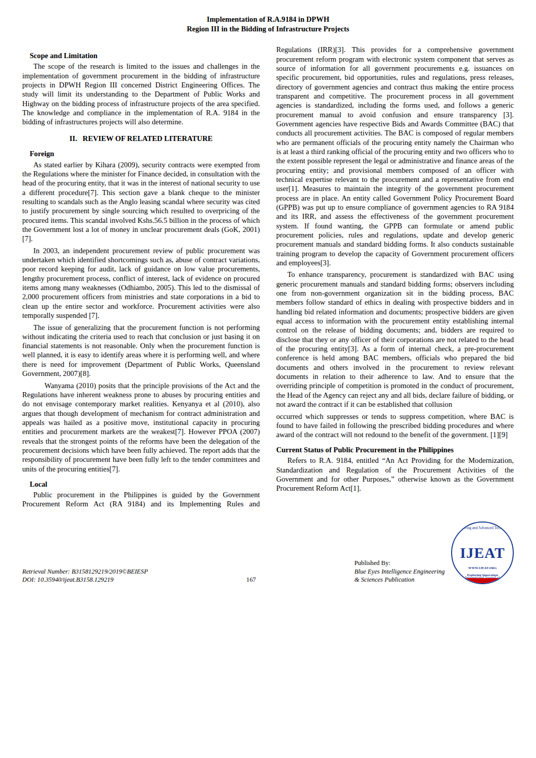Implementation of R.A.9184 in DPWH
Region III in the Bidding of Infrastructure Projects
Scope and Limitation
The scope of the research is limited to the issues and challenges in the implementation of government procurement in the bidding of infrastructure projects in DPWH Region III concerned District Engineering Offices. The study will limit its understanding to the Department of Public Works and Highway on the bidding process of infrastructure projects of the area specified. The knowledge and compliance in the implementation of R.A. 9184 in the bidding of infrastructures projects will also determine.
II. REVIEW OF RELATED LITERATURE
Foreign
As stated earlier by Kihara (2009), security contracts were exempted from the Regulations where the minister for Finance decided, in consultation with the head of the procuring entity, that it was in the interest of national security to use a different procedure[7]. This section gave a blank cheque to the minister resulting to scandals such as the Anglo leasing scandal where security was cited to justify procurement by single sourcing which resulted to overpricing of the procured items. This scandal involved Kshs.56.5 billion in the process of which the Government lost a lot of money in unclear procurement deals (GoK, 2001)[7].
In 2003, an independent procurement review of public procurement was undertaken which identified shortcomings such as, abuse of contract variations, poor record keeping for audit, lack of guidance on low value procurements, lengthy procurement process, conflict of interest, lack of evidence on procured items among many weaknesses (Odhiambo, 2005). This led to the dismissal of 2,000 procurement officers from ministries and state corporations in a bid to clean up the entire sector and workforce. Procurement activities were also temporally suspended [7].
The issue of generalizing that the procurement function is not performing without indicating the criteria used to reach that conclusion or just basing it on financial statements is not reasonable. Only when the procurement function is well planned, it is easy to identify areas where it is performing well, and where there is need for improvement (Department of Public Works, Queensland Government, 2007)[8].
Wanyama (2010) posits that the principle provisions of the Act and the Regulations have inherent weakness prone to abuses by procuring entities and do not envisage contemporary market realities. Kenyanya et al (2010), also argues that though development of mechanism for contract administration and appeals was hailed as a positive move, institutional capacity in procuring entities and procurement markets are the weakest[7]. However PPOA (2007) reveals that the strongest points of the reforms have been the delegation of the procurement decisions which have been fully achieved. The report adds that the responsibility of procurement have been fully left to the tender committees and units of the procuring entities[7].
Local
Public procurement in the Philippines is guided by the Government Procurement Reform Act (RA 9184) and its Implementing Rules and Regulations (IRR)[3]. This provides for a comprehensive government procurement reform program with electronic system component that serves as source of information for all government procurements e.g. issuances on specific procurement, bid opportunities, rules and regulations, press releases, directory of government agencies and contract thus making the entire process transparent and competitive. The procurement process in all government agencies is standardized, including the forms used, and follows a generic procurement manual to avoid confusion and ensure transparency [3]. Government agencies have respective Bids and Awards Committee (BAC) that conducts all procurement activities. The BAC is composed of regular members who are permanent officials of the procuring entity namely the Chairman who is at least a third ranking official of the procuring entity and two officers who to the extent possible represent the legal or administrative and finance areas of the procuring entity; and provisional members composed of an officer with technical expertise relevant to the procurement and a representative from end user[1]. Measures to maintain the integrity of the government procurement process are in place. An entity called Government Policy Procurement Board (GPPB) was put up to ensure compliance of government agencies to RA 9184 and its IRR, and assess the effectiveness of the government procurement system. If found wanting, the GPPB can formulate or amend public procurement policies, rules and regulations, update and develop generic procurement manuals and standard bidding forms. It also conducts sustainable training program to develop the capacity of Government procurement officers and employees[3].
To enhance transparency, procurement is standardized with BAC using generic procurement manuals and standard bidding forms; observers including one from non-government organization sit in the bidding process, BAC members follow standard of ethics in dealing with prospective bidders and in handling bid related information and documents; prospective bidders are given equal access to information with the procurement entity establishing internal control on the release of bidding documents; and, bidders are required to disclose that they or any officer of their corporations are not related to the head of the procuring entity[3]. As a form of internal check, a pre-procurement conference is held among BAC members, officials who prepared the bid documents and others involved in the procurement to review relevant documents in relation to their adherence to law. And to ensure that the overriding principle of competition is promoted in the conduct of procurement, the Head of the Agency can reject any and all bids, declare failure of bidding, or not award the contract if it can be established that collusion
occurred which suppresses or tends to suppress competition, where BAC is found to have failed in following the prescribed bidding procedures and where award of the contract will not redound to the benefit of the government. [1][9]
Current Status of Public Procurement in the Philippines
Refers to R.A. 9184, entitled “An Act Providing for the Modernization, Standardization and Regulation of the Procurement Activities of the Government and for other Purposes,” otherwise known as the Government Procurement Reform Act[1].
Retrieval Number: B3158129219/2019©BEIESP
DOI: 10.35940/ijeat.B3158.129219
167
Published By:
Blue Eyes Intelligence Engineering
& Sciences Publication
Engineering and Advanced Technology IJEAT WWW.IJEAT.ORG Exploring Innovation International Journal of